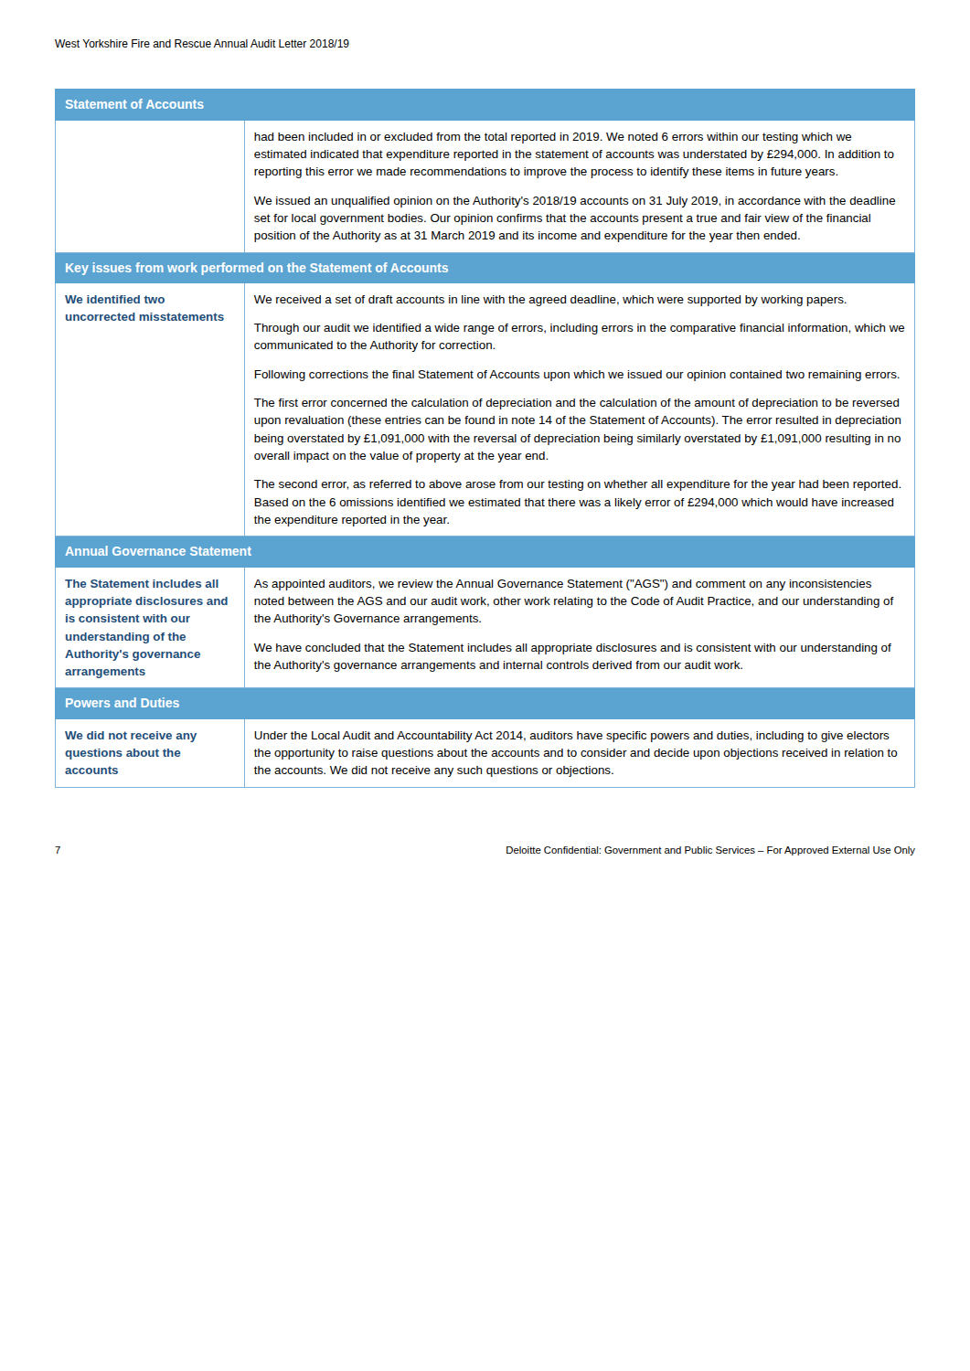West Yorkshire Fire and Rescue Annual Audit Letter 2018/19
| Statement of Accounts |
| | had been included in or excluded from the total reported in 2019. We noted 6 errors within our testing which we estimated indicated that expenditure reported in the statement of accounts was understated by £294,000. In addition to reporting this error we made recommendations to improve the process to identify these items in future years. We issued an unqualified opinion on the Authority's 2018/19 accounts on 31 July 2019, in accordance with the deadline set for local government bodies. Our opinion confirms that the accounts present a true and fair view of the financial position of the Authority as at 31 March 2019 and its income and expenditure for the year then ended. |
| Key issues from work performed on the Statement of Accounts |
| We identified two uncorrected misstatements | We received a set of draft accounts in line with the agreed deadline, which were supported by working papers. Through our audit we identified a wide range of errors, including errors in the comparative financial information, which we communicated to the Authority for correction. Following corrections the final Statement of Accounts upon which we issued our opinion contained two remaining errors. The first error concerned the calculation of depreciation and the calculation of the amount of depreciation to be reversed upon revaluation (these entries can be found in note 14 of the Statement of Accounts). The error resulted in depreciation being overstated by £1,091,000 with the reversal of depreciation being similarly overstated by £1,091,000 resulting in no overall impact on the value of property at the year end. The second error, as referred to above arose from our testing on whether all expenditure for the year had been reported. Based on the 6 omissions identified we estimated that there was a likely error of £294,000 which would have increased the expenditure reported in the year. |
| Annual Governance Statement |
| The Statement includes all appropriate disclosures and is consistent with our understanding of the Authority's governance arrangements | As appointed auditors, we review the Annual Governance Statement ("AGS") and comment on any inconsistencies noted between the AGS and our audit work, other work relating to the Code of Audit Practice, and our understanding of the Authority's Governance arrangements. We have concluded that the Statement includes all appropriate disclosures and is consistent with our understanding of the Authority's governance arrangements and internal controls derived from our audit work. |
| Powers and Duties |
| We did not receive any questions about the accounts | Under the Local Audit and Accountability Act 2014, auditors have specific powers and duties, including to give electors the opportunity to raise questions about the accounts and to consider and decide upon objections received in relation to the accounts. We did not receive any such questions or objections. |
7 Deloitte Confidential: Government and Public Services – For Approved External Use Only